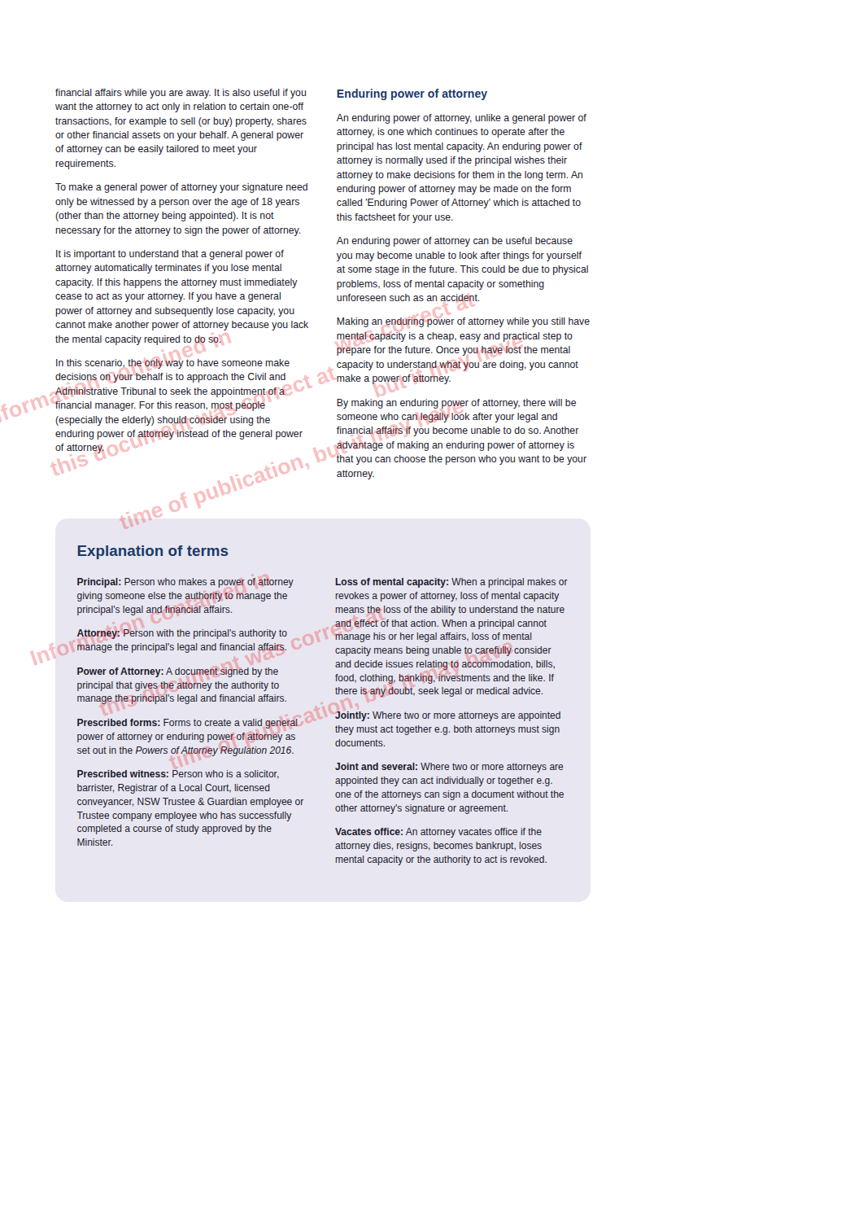Information contained in
this document was correct at
time of publication, but it may have
was correct at
but it may have
financial affairs while you are away. It is also useful if you want the attorney to act only in relation to certain one-off transactions, for example to sell (or buy) property, shares or other financial assets on your behalf. A general power of attorney can be easily tailored to meet your requirements.
To make a general power of attorney your signature need only be witnessed by a person over the age of 18 years (other than the attorney being appointed). It is not necessary for the attorney to sign the power of attorney.
It is important to understand that a general power of attorney automatically terminates if you lose mental capacity. If this happens the attorney must immediately cease to act as your attorney. If you have a general power of attorney and subsequently lose capacity, you cannot make another power of attorney because you lack the mental capacity required to do so.
In this scenario, the only way to have someone make decisions on your behalf is to approach the Civil and Administrative Tribunal to seek the appointment of a financial manager. For this reason, most people (especially the elderly) should consider using the enduring power of attorney instead of the general power of attorney.
Enduring power of attorney
An enduring power of attorney, unlike a general power of attorney, is one which continues to operate after the principal has lost mental capacity. An enduring power of attorney is normally used if the principal wishes their attorney to make decisions for them in the long term. An enduring power of attorney may be made on the form called 'Enduring Power of Attorney' which is attached to this factsheet for your use.
An enduring power of attorney can be useful because you may become unable to look after things for yourself at some stage in the future. This could be due to physical problems, loss of mental capacity or something unforeseen such as an accident.
Making an enduring power of attorney while you still have mental capacity is a cheap, easy and practical step to prepare for the future. Once you have lost the mental capacity to understand what you are doing, you cannot make a power of attorney.
By making an enduring power of attorney, there will be someone who can legally look after your legal and financial affairs if you become unable to do so. Another advantage of making an enduring power of attorney is that you can choose the person who you want to be your attorney.
Explanation of terms
Principal: Person who makes a power of attorney giving someone else the authority to manage the principal's legal and financial affairs.
Attorney: Person with the principal's authority to manage the principal's legal and financial affairs.
Power of Attorney: A document signed by the principal that gives the attorney the authority to manage the principal's legal and financial affairs.
Prescribed forms: Forms to create a valid general power of attorney or enduring power of attorney as set out in the Powers of Attorney Regulation 2016.
Prescribed witness: Person who is a solicitor, barrister, Registrar of a Local Court, licensed conveyancer, NSW Trustee & Guardian employee or Trustee company employee who has successfully completed a course of study approved by the Minister.
Loss of mental capacity: When a principal makes or revokes a power of attorney, loss of mental capacity means the loss of the ability to understand the nature and effect of that action. When a principal cannot manage his or her legal affairs, loss of mental capacity means being unable to carefully consider and decide issues relating to accommodation, bills, food, clothing, banking, investments and the like. If there is any doubt, seek legal or medical advice.
Jointly: Where two or more attorneys are appointed they must act together e.g. both attorneys must sign documents.
Joint and several: Where two or more attorneys are appointed they can act individually or together e.g. one of the attorneys can sign a document without the other attorney's signature or agreement.
Vacates office: An attorney vacates office if the attorney dies, resigns, becomes bankrupt, loses mental capacity or the authority to act is revoked.
Information contained in
this document was correct at
time of publication, but it may have